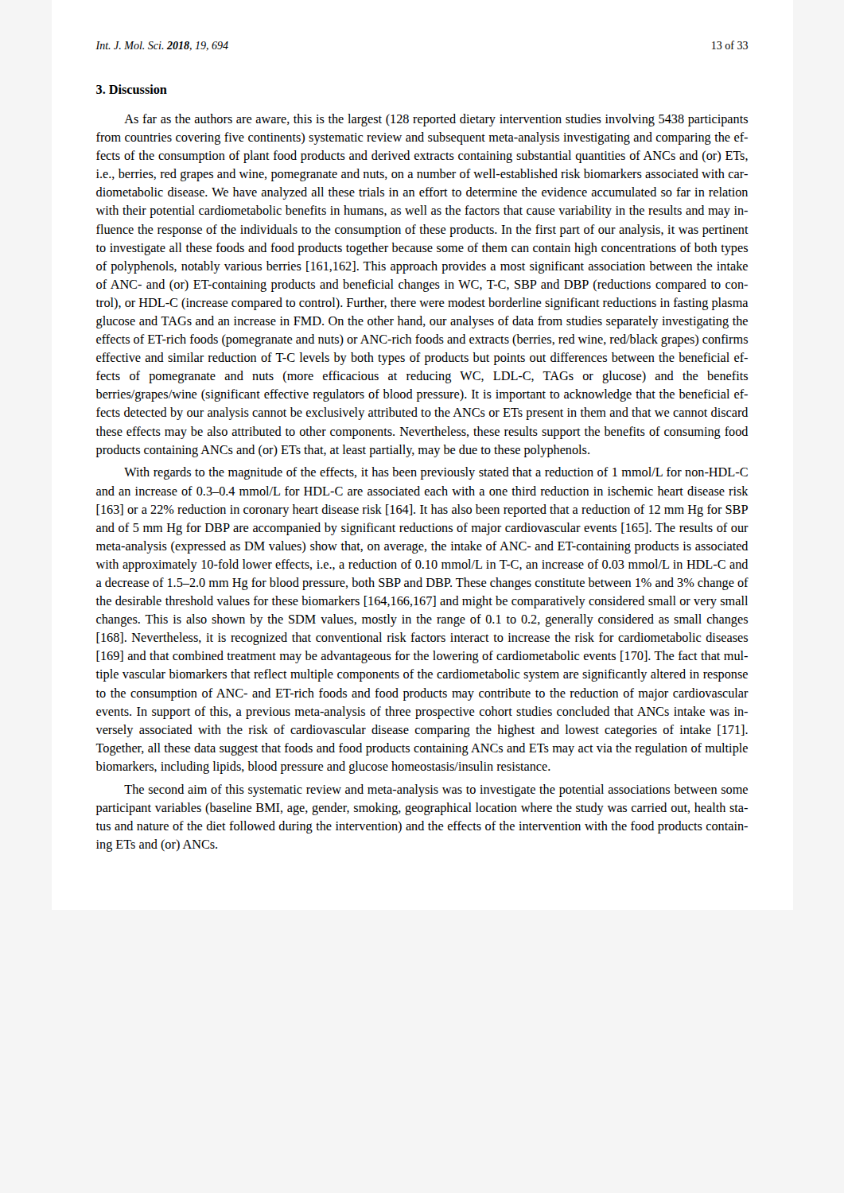Int. J. Mol. Sci. 2018, 19, 694 13 of 33
3. Discussion
As far as the authors are aware, this is the largest (128 reported dietary intervention studies involving 5438 participants from countries covering five continents) systematic review and subsequent meta-analysis investigating and comparing the effects of the consumption of plant food products and derived extracts containing substantial quantities of ANCs and (or) ETs, i.e., berries, red grapes and wine, pomegranate and nuts, on a number of well-established risk biomarkers associated with cardiometabolic disease. We have analyzed all these trials in an effort to determine the evidence accumulated so far in relation with their potential cardiometabolic benefits in humans, as well as the factors that cause variability in the results and may influence the response of the individuals to the consumption of these products. In the first part of our analysis, it was pertinent to investigate all these foods and food products together because some of them can contain high concentrations of both types of polyphenols, notably various berries [161,162]. This approach provides a most significant association between the intake of ANC- and (or) ET-containing products and beneficial changes in WC, T-C, SBP and DBP (reductions compared to control), or HDL-C (increase compared to control). Further, there were modest borderline significant reductions in fasting plasma glucose and TAGs and an increase in FMD. On the other hand, our analyses of data from studies separately investigating the effects of ET-rich foods (pomegranate and nuts) or ANC-rich foods and extracts (berries, red wine, red/black grapes) confirms effective and similar reduction of T-C levels by both types of products but points out differences between the beneficial effects of pomegranate and nuts (more efficacious at reducing WC, LDL-C, TAGs or glucose) and the benefits berries/grapes/wine (significant effective regulators of blood pressure). It is important to acknowledge that the beneficial effects detected by our analysis cannot be exclusively attributed to the ANCs or ETs present in them and that we cannot discard these effects may be also attributed to other components. Nevertheless, these results support the benefits of consuming food products containing ANCs and (or) ETs that, at least partially, may be due to these polyphenols.
With regards to the magnitude of the effects, it has been previously stated that a reduction of 1 mmol/L for non-HDL-C and an increase of 0.3–0.4 mmol/L for HDL-C are associated each with a one third reduction in ischemic heart disease risk [163] or a 22% reduction in coronary heart disease risk [164]. It has also been reported that a reduction of 12 mm Hg for SBP and of 5 mm Hg for DBP are accompanied by significant reductions of major cardiovascular events [165]. The results of our meta-analysis (expressed as DM values) show that, on average, the intake of ANC- and ET-containing products is associated with approximately 10-fold lower effects, i.e., a reduction of 0.10 mmol/L in T-C, an increase of 0.03 mmol/L in HDL-C and a decrease of 1.5–2.0 mm Hg for blood pressure, both SBP and DBP. These changes constitute between 1% and 3% change of the desirable threshold values for these biomarkers [164,166,167] and might be comparatively considered small or very small changes. This is also shown by the SDM values, mostly in the range of 0.1 to 0.2, generally considered as small changes [168]. Nevertheless, it is recognized that conventional risk factors interact to increase the risk for cardiometabolic diseases [169] and that combined treatment may be advantageous for the lowering of cardiometabolic events [170]. The fact that multiple vascular biomarkers that reflect multiple components of the cardiometabolic system are significantly altered in response to the consumption of ANC- and ET-rich foods and food products may contribute to the reduction of major cardiovascular events. In support of this, a previous meta-analysis of three prospective cohort studies concluded that ANCs intake was inversely associated with the risk of cardiovascular disease comparing the highest and lowest categories of intake [171]. Together, all these data suggest that foods and food products containing ANCs and ETs may act via the regulation of multiple biomarkers, including lipids, blood pressure and glucose homeostasis/insulin resistance.
The second aim of this systematic review and meta-analysis was to investigate the potential associations between some participant variables (baseline BMI, age, gender, smoking, geographical location where the study was carried out, health status and nature of the diet followed during the intervention) and the effects of the intervention with the food products containing ETs and (or) ANCs.